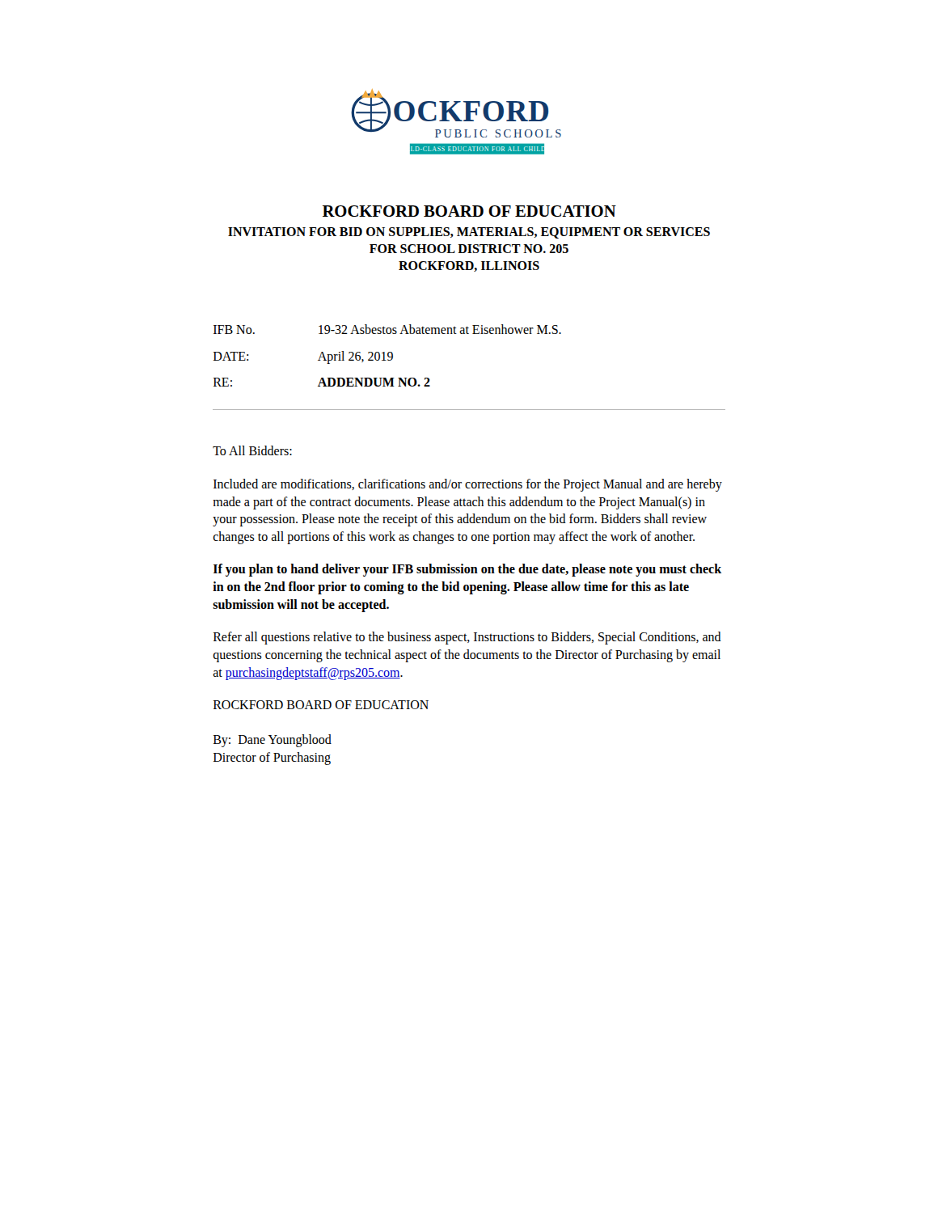ROCKFORD BOARD OF EDUCATION
INVITATION FOR BID ON SUPPLIES, MATERIALS, EQUIPMENT OR SERVICES
FOR SCHOOL DISTRICT NO. 205
ROCKFORD, ILLINOIS
| IFB No. | 19-32 Asbestos Abatement at Eisenhower M.S. |
| DATE: | April 26, 2019 |
| RE: | ADDENDUM NO. 2 |
To All Bidders:
Included are modifications, clarifications and/or corrections for the Project Manual and are hereby made a part of the contract documents. Please attach this addendum to the Project Manual(s) in your possession. Please note the receipt of this addendum on the bid form. Bidders shall review changes to all portions of this work as changes to one portion may affect the work of another.
If you plan to hand deliver your IFB submission on the due date, please note you must check in on the 2nd floor prior to coming to the bid opening. Please allow time for this as late submission will not be accepted.
Refer all questions relative to the business aspect, Instructions to Bidders, Special Conditions, and questions concerning the technical aspect of the documents to the Director of Purchasing by email at purchasingdeptstaff@rps205.com.
ROCKFORD BOARD OF EDUCATION
By: Dane Youngblood
Director of Purchasing